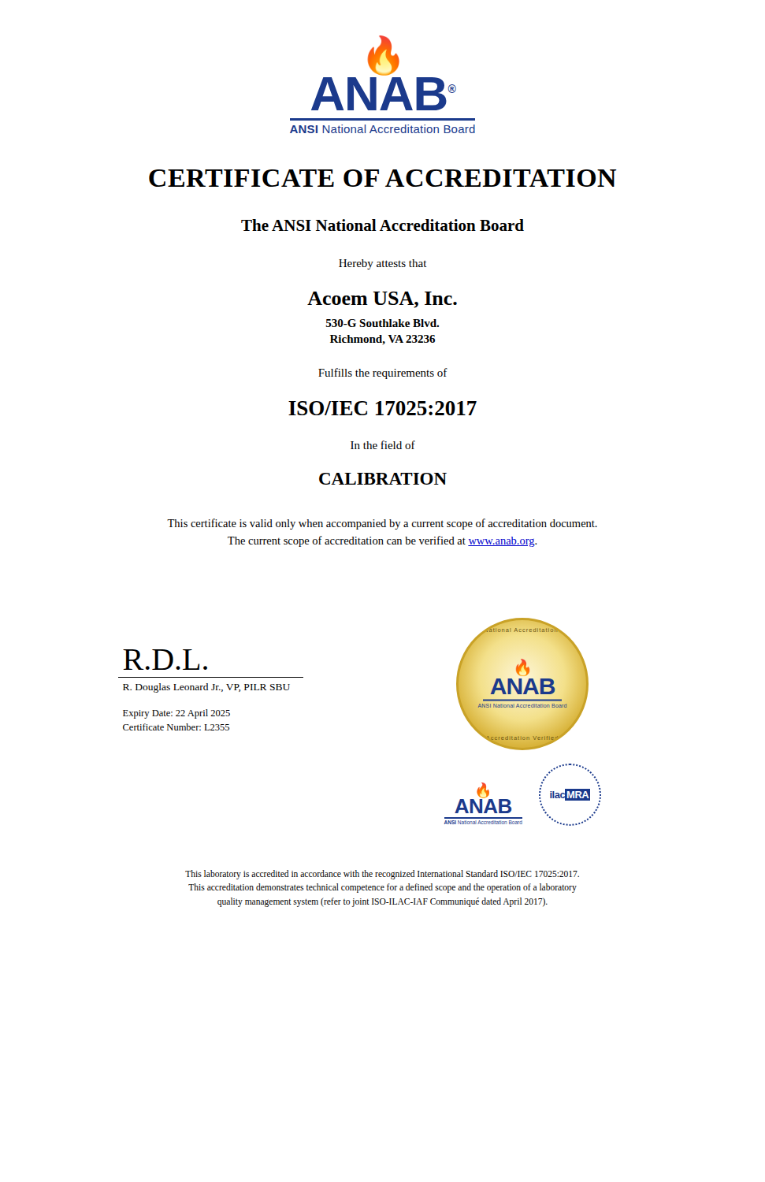🔥
ANAB®
ANSI National Accreditation Board
CERTIFICATE OF ACCREDITATION
The ANSI National Accreditation Board
Hereby attests that
Acoem USA, Inc.
530-G Southlake Blvd.
Richmond, VA 23236
Fulfills the requirements of
ISO/IEC 17025:2017
In the field of
CALIBRATION
This certificate is valid only when accompanied by a current scope of accreditation document.
The current scope of accreditation can be verified at www.anab.org.
ANSI National Accreditation Board
🔥
ANAB
ANSI National Accreditation Board
Accreditation Verified
🔥
ANAB
ANSI National Accreditation Board
ilacMRA
R.D.L.
R. Douglas Leonard Jr., VP, PILR SBU
Expiry Date: 22 April 2025
Certificate Number: L2355
This laboratory is accredited in accordance with the recognized International Standard ISO/IEC 17025:2017.
This accreditation demonstrates technical competence for a defined scope and the operation of a laboratory
quality management system (refer to joint ISO-ILAC-IAF Communiqué dated April 2017).